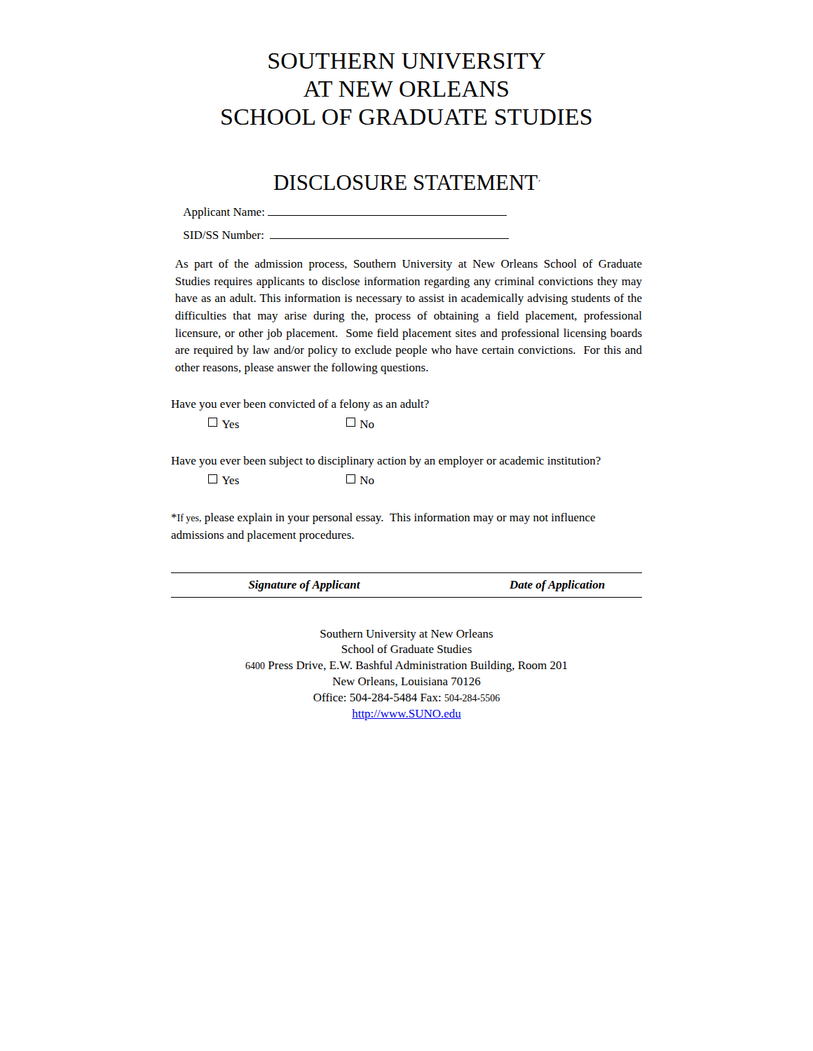SOUTHERN UNIVERSITY
AT NEW ORLEANS
SCHOOL OF GRADUATE STUDIES
DISCLOSURE STATEMENT,
Applicant Name:
SID/SS Number:
As part of the admission process, Southern University at New Orleans School of Graduate Studies requires applicants to disclose information regarding any criminal convictions they may have as an adult. This information is necessary to assist in academically advising students of the difficulties that may arise during the, process of obtaining a field placement, professional licensure, or other job placement. Some field placement sites and professional licensing boards are required by law and/or policy to exclude people who have certain convictions. For this and other reasons, please answer the following questions.
Have you ever been convicted of a felony as an adult?
Yes No
Have you ever been subject to disciplinary action by an employer or academic institution?
Yes No
*If yes, please explain in your personal essay. This information may or may not influence admissions and placement procedures.
Signature of Applicant Date of Application
Southern University at New Orleans
School of Graduate Studies
6400 Press Drive, E.W. Bashful Administration Building, Room 201
New Orleans, Louisiana 70126
Office: 504-284-5484 Fax: 504-284-5506
http://www.SUNO.edu